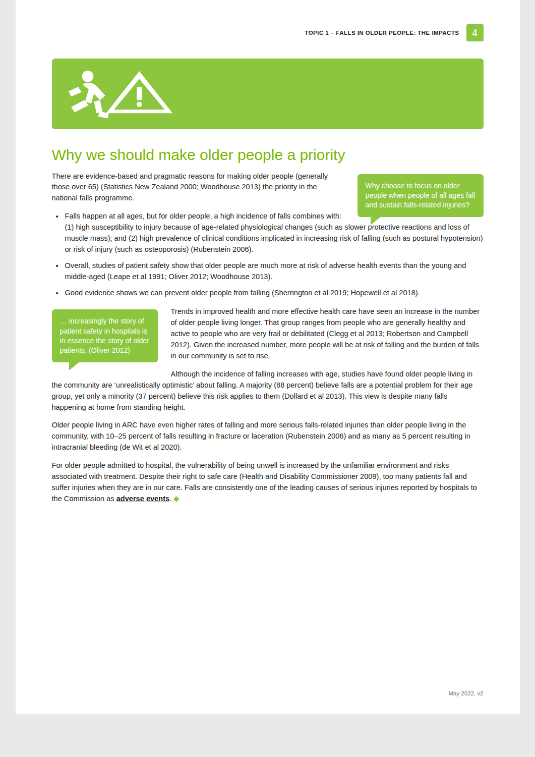TOPIC 1 – FALLS IN OLDER PEOPLE: THE IMPACTS
4
Why we should make older people a priority
Why choose to focus on older people when people of all ages fall and sustain falls-related injuries?
There are evidence-based and pragmatic reasons for making older people (generally those over 65) (Statistics New Zealand 2000; Woodhouse 2013) the priority in the national falls programme.
Falls happen at all ages, but for older people, a high incidence of falls combines with: (1) high susceptibility to injury because of age-related physiological changes (such as slower protective reactions and loss of muscle mass); and (2) high prevalence of clinical conditions implicated in increasing risk of falling (such as postural hypotension) or risk of injury (such as osteoporosis) (Rubenstein 2006).
Overall, studies of patient safety show that older people are much more at risk of adverse health events than the young and middle-aged (Leape et al 1991; Oliver 2012; Woodhouse 2013).
Good evidence shows we can prevent older people from falling (Sherrington et al 2019; Hopewell et al 2018).
… increasingly the story of patient safety in hospitals is in essence the story of older patients. (Oliver 2012)
Trends in improved health and more effective health care have seen an increase in the number of older people living longer. That group ranges from people who are generally healthy and active to people who are very frail or debilitated (Clegg et al 2013; Robertson and Campbell 2012). Given the increased number, more people will be at risk of falling and the burden of falls in our community is set to rise.
Although the incidence of falling increases with age, studies have found older people living in the community are ‘unrealistically optimistic’ about falling. A majority (88 percent) believe falls are a potential problem for their age group, yet only a minority (37 percent) believe this risk applies to them (Dollard et al 2013). This view is despite many falls happening at home from standing height.
Older people living in ARC have even higher rates of falling and more serious falls-related injuries than older people living in the community, with 10–25 percent of falls resulting in fracture or laceration (Rubenstein 2006) and as many as 5 percent resulting in intracranial bleeding (de Wit et al 2020).
For older people admitted to hospital, the vulnerability of being unwell is increased by the unfamiliar environment and risks associated with treatment. Despite their right to safe care (Health and Disability Commissioner 2009), too many patients fall and suffer injuries when they are in our care. Falls are consistently one of the leading causes of serious injuries reported by hospitals to the Commission as adverse events. ◆
May 2022, v2